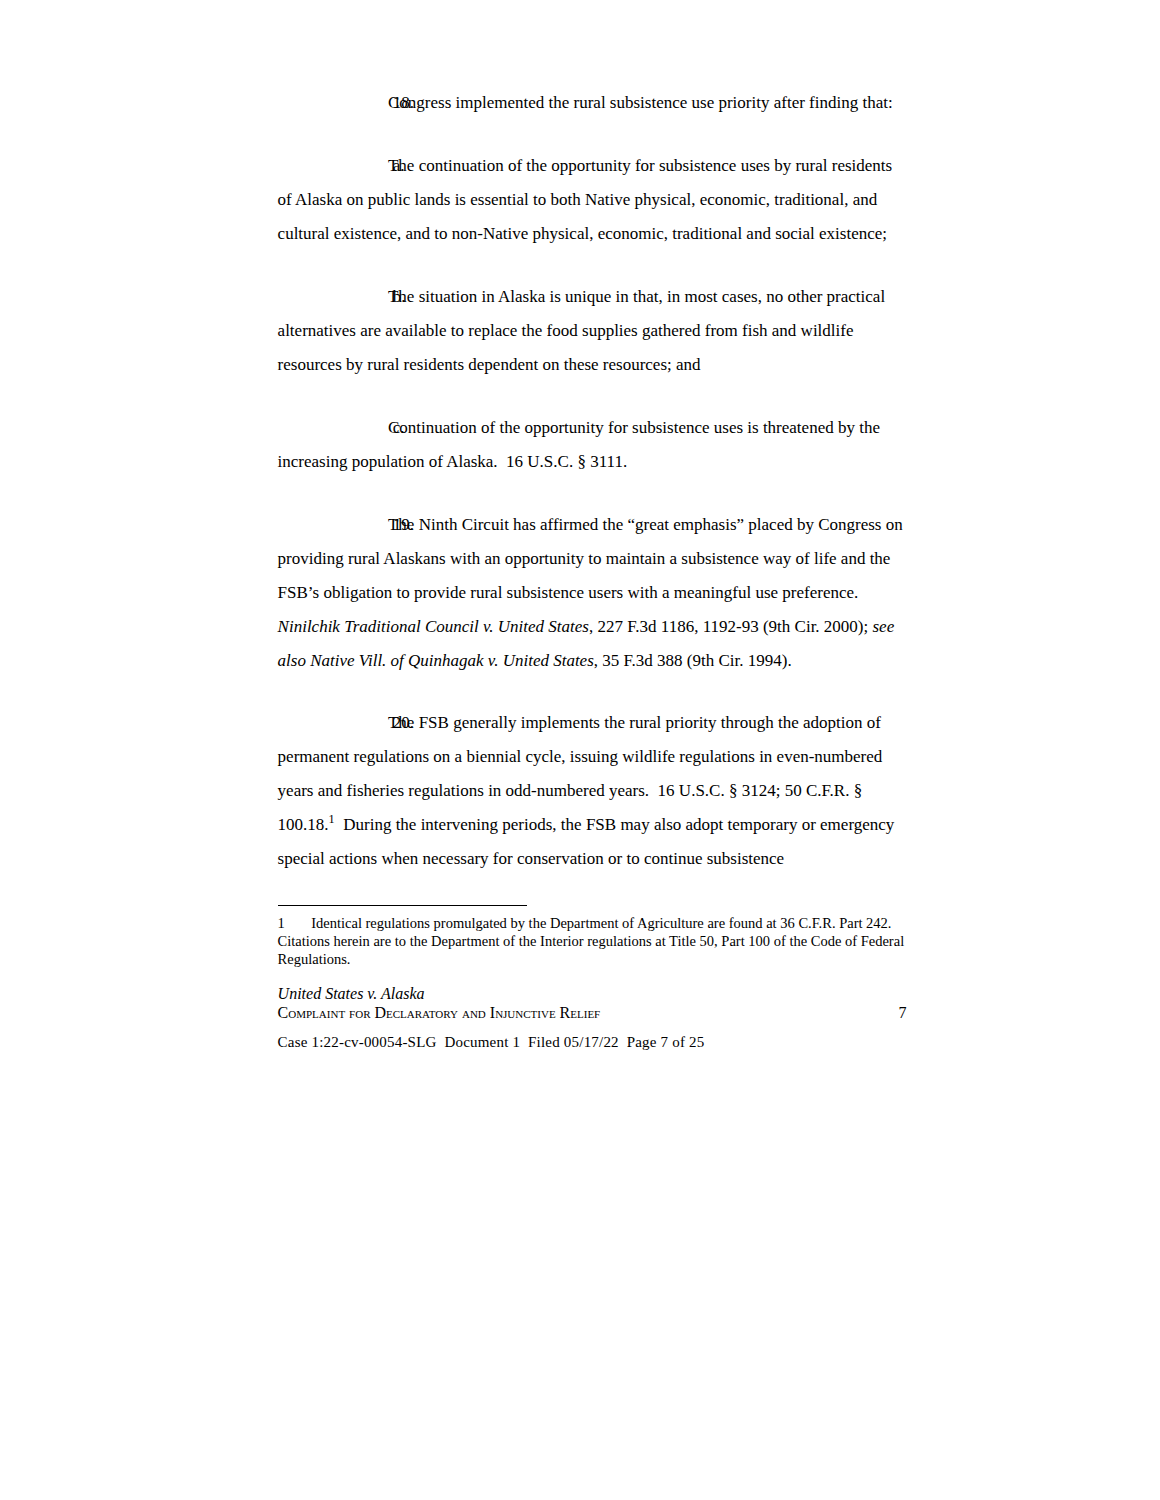18. Congress implemented the rural subsistence use priority after finding that:
a. The continuation of the opportunity for subsistence uses by rural residents of Alaska on public lands is essential to both Native physical, economic, traditional, and cultural existence, and to non-Native physical, economic, traditional and social existence;
b. The situation in Alaska is unique in that, in most cases, no other practical alternatives are available to replace the food supplies gathered from fish and wildlife resources by rural residents dependent on these resources; and
c. Continuation of the opportunity for subsistence uses is threatened by the increasing population of Alaska. 16 U.S.C. § 3111.
19. The Ninth Circuit has affirmed the “great emphasis” placed by Congress on providing rural Alaskans with an opportunity to maintain a subsistence way of life and the FSB’s obligation to provide rural subsistence users with a meaningful use preference. Ninilchik Traditional Council v. United States, 227 F.3d 1186, 1192-93 (9th Cir. 2000); see also Native Vill. of Quinhagak v. United States, 35 F.3d 388 (9th Cir. 1994).
20. The FSB generally implements the rural priority through the adoption of permanent regulations on a biennial cycle, issuing wildlife regulations in even-numbered years and fisheries regulations in odd-numbered years. 16 U.S.C. § 3124; 50 C.F.R. § 100.18.1 During the intervening periods, the FSB may also adopt temporary or emergency special actions when necessary for conservation or to continue subsistence
1 Identical regulations promulgated by the Department of Agriculture are found at 36 C.F.R. Part 242. Citations herein are to the Department of the Interior regulations at Title 50, Part 100 of the Code of Federal Regulations.
United States v. Alaska
Complaint for Declaratory and Injunctive Relief 7
Case 1:22-cv-00054-SLG Document 1 Filed 05/17/22 Page 7 of 25